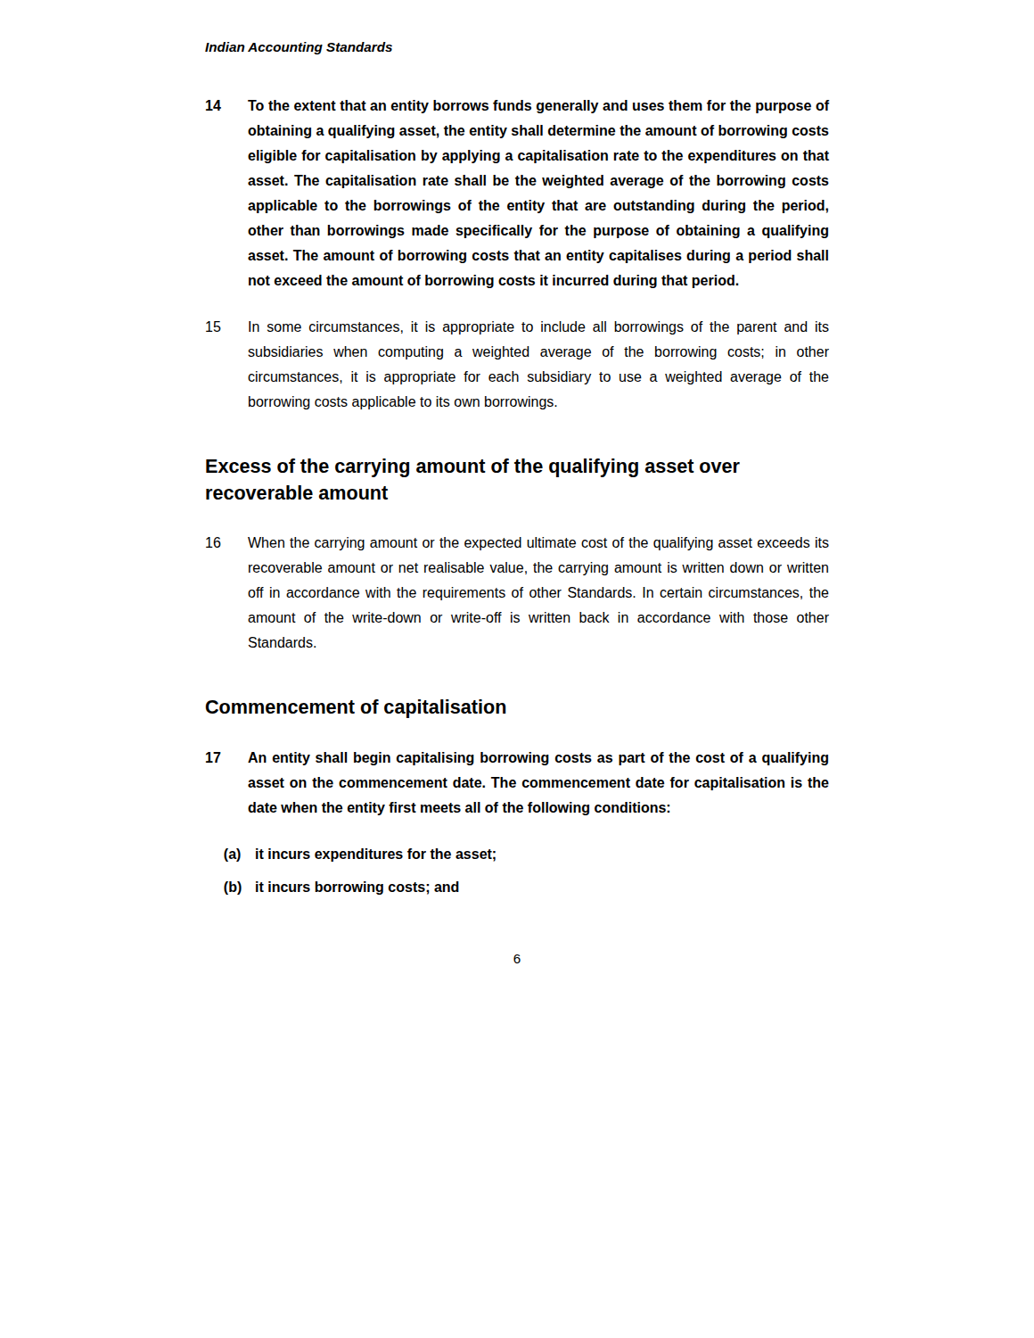Indian Accounting Standards
14
To the extent that an entity borrows funds generally and uses them for the purpose of obtaining a qualifying asset, the entity shall determine the amount of borrowing costs eligible for capitalisation by applying a capitalisation rate to the expenditures on that asset. The capitalisation rate shall be the weighted average of the borrowing costs applicable to the borrowings of the entity that are outstanding during the period, other than borrowings made specifically for the purpose of obtaining a qualifying asset. The amount of borrowing costs that an entity capitalises during a period shall not exceed the amount of borrowing costs it incurred during that period.
15
In some circumstances, it is appropriate to include all borrowings of the parent and its subsidiaries when computing a weighted average of the borrowing costs; in other circumstances, it is appropriate for each subsidiary to use a weighted average of the borrowing costs applicable to its own borrowings.
Excess of the carrying amount of the qualifying asset over recoverable amount
16
When the carrying amount or the expected ultimate cost of the qualifying asset exceeds its recoverable amount or net realisable value, the carrying amount is written down or written off in accordance with the requirements of other Standards. In certain circumstances, the amount of the write-down or write-off is written back in accordance with those other Standards.
Commencement of capitalisation
17
An entity shall begin capitalising borrowing costs as part of the cost of a qualifying asset on the commencement date. The commencement date for capitalisation is the date when the entity first meets all of the following conditions:
(a) it incurs expenditures for the asset;
(b) it incurs borrowing costs; and
6